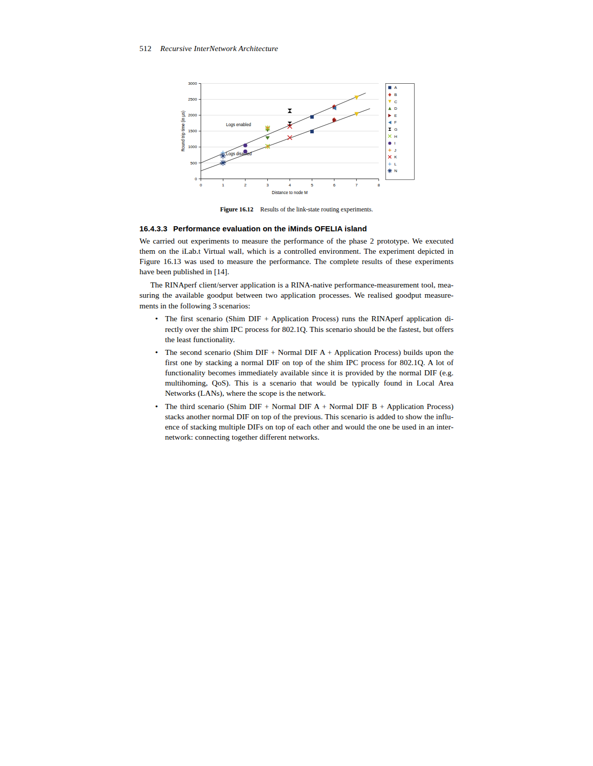512 Recursive InterNetwork Architecture
0 500 1000 1500 2000 2500 3000 0 1 2 3 4 5 6 7 8 Distance to node M Round trip time (in µs) Logs enabled Logs disabled A B C D E F G H I J K L N
Figure 16.12 Results of the link-state routing experiments.
16.4.3.3 Performance evaluation on the iMinds OFELIA island
We carried out experiments to measure the performance of the phase 2 prototype. We executed them on the iLab.t Virtual wall, which is a controlled environment. The experiment depicted in Figure 16.13 was used to measure the performance. The complete results of these experiments have been published in [14].
The RINAperf client/server application is a RINA-native performance-measurement tool, measuring the available goodput between two application processes. We realised goodput measurements in the following 3 scenarios:
The first scenario (Shim DIF + Application Process) runs the RINAperf application directly over the shim IPC process for 802.1Q. This scenario should be the fastest, but offers the least functionality.
The second scenario (Shim DIF + Normal DIF A + Application Process) builds upon the first one by stacking a normal DIF on top of the shim IPC process for 802.1Q. A lot of functionality becomes immediately available since it is provided by the normal DIF (e.g. multihoming, QoS). This is a scenario that would be typically found in Local Area Networks (LANs), where the scope is the network.
The third scenario (Shim DIF + Normal DIF A + Normal DIF B + Application Process) stacks another normal DIF on top of the previous. This scenario is added to show the influence of stacking multiple DIFs on top of each other and would the one be used in an internetwork: connecting together different networks.